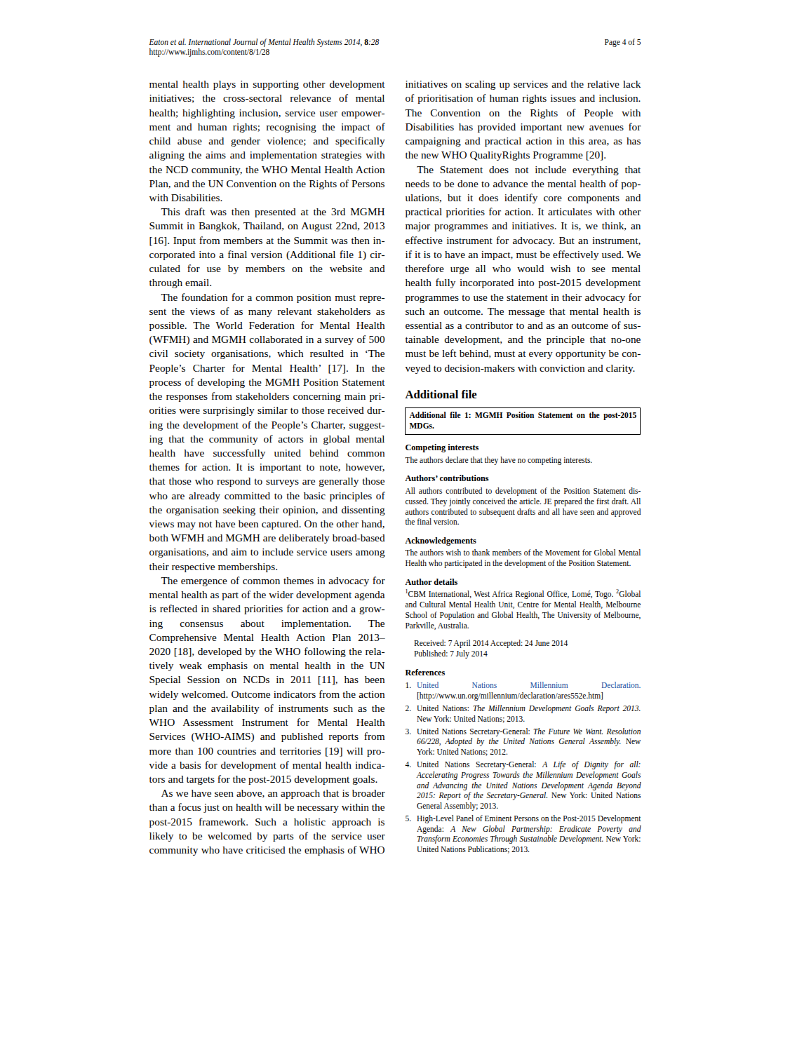Eaton et al. International Journal of Mental Health Systems 2014, 8:28
http://www.ijmhs.com/content/8/1/28
Page 4 of 5
mental health plays in supporting other development initiatives; the cross-sectoral relevance of mental health; highlighting inclusion, service user empowerment and human rights; recognising the impact of child abuse and gender violence; and specifically aligning the aims and implementation strategies with the NCD community, the WHO Mental Health Action Plan, and the UN Convention on the Rights of Persons with Disabilities.
This draft was then presented at the 3rd MGMH Summit in Bangkok, Thailand, on August 22nd, 2013 [16]. Input from members at the Summit was then incorporated into a final version (Additional file 1) circulated for use by members on the website and through email.
The foundation for a common position must represent the views of as many relevant stakeholders as possible. The World Federation for Mental Health (WFMH) and MGMH collaborated in a survey of 500 civil society organisations, which resulted in ‘The People’s Charter for Mental Health’ [17]. In the process of developing the MGMH Position Statement the responses from stakeholders concerning main priorities were surprisingly similar to those received during the development of the People’s Charter, suggesting that the community of actors in global mental health have successfully united behind common themes for action. It is important to note, however, that those who respond to surveys are generally those who are already committed to the basic principles of the organisation seeking their opinion, and dissenting views may not have been captured. On the other hand, both WFMH and MGMH are deliberately broad-based organisations, and aim to include service users among their respective memberships.
The emergence of common themes in advocacy for mental health as part of the wider development agenda is reflected in shared priorities for action and a growing consensus about implementation. The Comprehensive Mental Health Action Plan 2013–2020 [18], developed by the WHO following the relatively weak emphasis on mental health in the UN Special Session on NCDs in 2011 [11], has been widely welcomed. Outcome indicators from the action plan and the availability of instruments such as the WHO Assessment Instrument for Mental Health Services (WHO-AIMS) and published reports from more than 100 countries and territories [19] will provide a basis for development of mental health indicators and targets for the post-2015 development goals.
As we have seen above, an approach that is broader than a focus just on health will be necessary within the post-2015 framework. Such a holistic approach is likely to be welcomed by parts of the service user community who have criticised the emphasis of WHO initiatives on scaling up services and the relative lack of prioritisation of human rights issues and inclusion. The Convention on the Rights of People with Disabilities has provided important new avenues for campaigning and practical action in this area, as has the new WHO QualityRights Programme [20].
The Statement does not include everything that needs to be done to advance the mental health of populations, but it does identify core components and practical priorities for action. It articulates with other major programmes and initiatives. It is, we think, an effective instrument for advocacy. But an instrument, if it is to have an impact, must be effectively used. We therefore urge all who would wish to see mental health fully incorporated into post-2015 development programmes to use the statement in their advocacy for such an outcome. The message that mental health is essential as a contributor to and as an outcome of sustainable development, and the principle that no-one must be left behind, must at every opportunity be conveyed to decision-makers with conviction and clarity.
Additional file
Additional file 1: MGMH Position Statement on the post-2015 MDGs.
Competing interests
The authors declare that they have no competing interests.
Authors’ contributions
All authors contributed to development of the Position Statement discussed. They jointly conceived the article. JE prepared the first draft. All authors contributed to subsequent drafts and all have seen and approved the final version.
Acknowledgements
The authors wish to thank members of the Movement for Global Mental Health who participated in the development of the Position Statement.
Author details
1CBM International, West Africa Regional Office, Lomé, Togo. 2Global and Cultural Mental Health Unit, Centre for Mental Health, Melbourne School of Population and Global Health, The University of Melbourne, Parkville, Australia.
Received: 7 April 2014 Accepted: 24 June 2014
Published: 7 July 2014
References
United Nations Millennium Declaration. [http://www.un.org/millennium/declaration/ares552e.htm]
United Nations: The Millennium Development Goals Report 2013. New York: United Nations; 2013.
United Nations Secretary-General: The Future We Want. Resolution 66/228, Adopted by the United Nations General Assembly. New York: United Nations; 2012.
United Nations Secretary-General: A Life of Dignity for all: Accelerating Progress Towards the Millennium Development Goals and Advancing the United Nations Development Agenda Beyond 2015: Report of the Secretary-General. New York: United Nations General Assembly; 2013.
High-Level Panel of Eminent Persons on the Post-2015 Development Agenda: A New Global Partnership: Eradicate Poverty and Transform Economies Through Sustainable Development. New York: United Nations Publications; 2013.